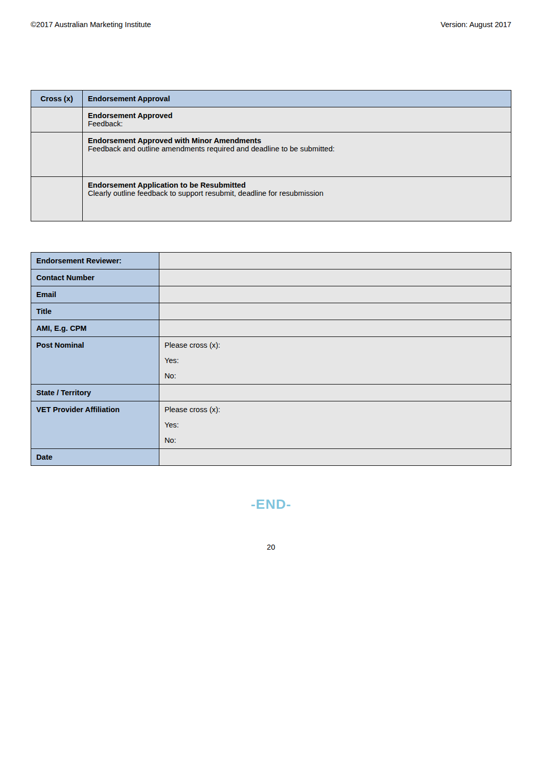©2017 Australian Marketing Institute Version: August 2017
| Cross (x) | Endorsement Approval |
| --- | --- |
| | Endorsement Approved Feedback: |
| | Endorsement Approved with Minor Amendments Feedback and outline amendments required and deadline to be submitted: |
| | Endorsement Application to be Resubmitted Clearly outline feedback to support resubmit, deadline for resubmission |
| Endorsement Reviewer: | |
| Contact Number | |
| Email | |
| Title | |
| AMI, E.g. CPM | |
| Post Nominal | Please cross (x): Yes: No: |
| State / Territory | |
| VET Provider Affiliation | Please cross (x): Yes: No: |
| Date | |
-END-
20